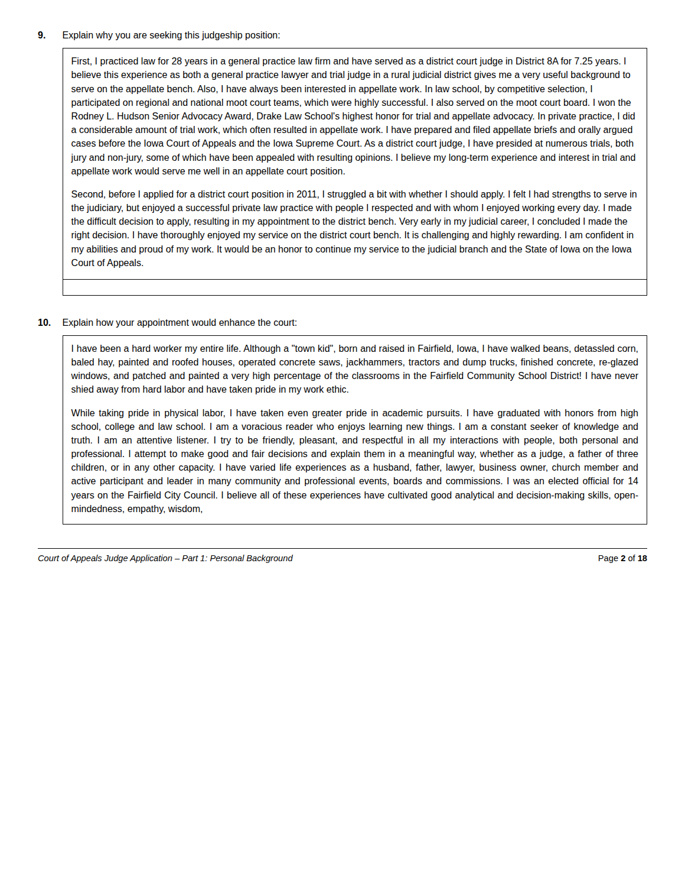9. Explain why you are seeking this judgeship position:
First, I practiced law for 28 years in a general practice law firm and have served as a district court judge in District 8A for 7.25 years. I believe this experience as both a general practice lawyer and trial judge in a rural judicial district gives me a very useful background to serve on the appellate bench. Also, I have always been interested in appellate work. In law school, by competitive selection, I participated on regional and national moot court teams, which were highly successful. I also served on the moot court board. I won the Rodney L. Hudson Senior Advocacy Award, Drake Law School's highest honor for trial and appellate advocacy. In private practice, I did a considerable amount of trial work, which often resulted in appellate work. I have prepared and filed appellate briefs and orally argued cases before the Iowa Court of Appeals and the Iowa Supreme Court. As a district court judge, I have presided at numerous trials, both jury and non-jury, some of which have been appealed with resulting opinions. I believe my long-term experience and interest in trial and appellate work would serve me well in an appellate court position.
Second, before I applied for a district court position in 2011, I struggled a bit with whether I should apply. I felt I had strengths to serve in the judiciary, but enjoyed a successful private law practice with people I respected and with whom I enjoyed working every day. I made the difficult decision to apply, resulting in my appointment to the district bench. Very early in my judicial career, I concluded I made the right decision. I have thoroughly enjoyed my service on the district court bench. It is challenging and highly rewarding. I am confident in my abilities and proud of my work. It would be an honor to continue my service to the judicial branch and the State of Iowa on the Iowa Court of Appeals.
10. Explain how your appointment would enhance the court:
I have been a hard worker my entire life. Although a "town kid", born and raised in Fairfield, Iowa, I have walked beans, detassled corn, baled hay, painted and roofed houses, operated concrete saws, jackhammers, tractors and dump trucks, finished concrete, re-glazed windows, and patched and painted a very high percentage of the classrooms in the Fairfield Community School District! I have never shied away from hard labor and have taken pride in my work ethic.
While taking pride in physical labor, I have taken even greater pride in academic pursuits. I have graduated with honors from high school, college and law school. I am a voracious reader who enjoys learning new things. I am a constant seeker of knowledge and truth. I am an attentive listener. I try to be friendly, pleasant, and respectful in all my interactions with people, both personal and professional. I attempt to make good and fair decisions and explain them in a meaningful way, whether as a judge, a father of three children, or in any other capacity. I have varied life experiences as a husband, father, lawyer, business owner, church member and active participant and leader in many community and professional events, boards and commissions. I was an elected official for 14 years on the Fairfield City Council. I believe all of these experiences have cultivated good analytical and decision-making skills, open-mindedness, empathy, wisdom,
Court of Appeals Judge Application – Part 1: Personal Background Page 2 of 18